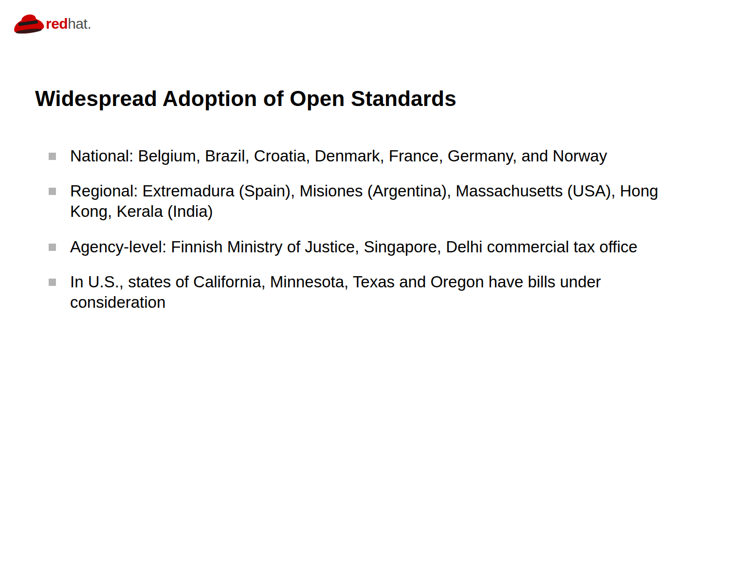red hat.
Widespread Adoption of Open Standards
National: Belgium, Brazil, Croatia, Denmark, France, Germany, and Norway
Regional: Extremadura (Spain), Misiones (Argentina), Massachusetts (USA), Hong Kong, Kerala (India)
Agency-level: Finnish Ministry of Justice, Singapore, Delhi commercial tax office
In U.S., states of California, Minnesota, Texas and Oregon have bills under consideration